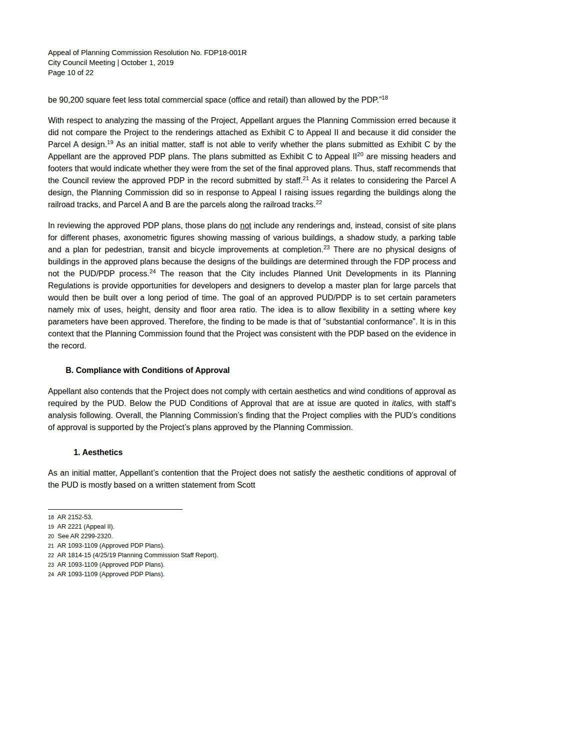Appeal of Planning Commission Resolution No. FDP18-001R
City Council Meeting | October 1, 2019
Page 10 of 22
be 90,200 square feet less total commercial space (office and retail) than allowed by the PDP.”18
With respect to analyzing the massing of the Project, Appellant argues the Planning Commission erred because it did not compare the Project to the renderings attached as Exhibit C to Appeal II and because it did consider the Parcel A design.19 As an initial matter, staff is not able to verify whether the plans submitted as Exhibit C by the Appellant are the approved PDP plans. The plans submitted as Exhibit C to Appeal II20 are missing headers and footers that would indicate whether they were from the set of the final approved plans. Thus, staff recommends that the Council review the approved PDP in the record submitted by staff.21 As it relates to considering the Parcel A design, the Planning Commission did so in response to Appeal I raising issues regarding the buildings along the railroad tracks, and Parcel A and B are the parcels along the railroad tracks.22
In reviewing the approved PDP plans, those plans do not include any renderings and, instead, consist of site plans for different phases, axonometric figures showing massing of various buildings, a shadow study, a parking table and a plan for pedestrian, transit and bicycle improvements at completion.23 There are no physical designs of buildings in the approved plans because the designs of the buildings are determined through the FDP process and not the PUD/PDP process.24 The reason that the City includes Planned Unit Developments in its Planning Regulations is provide opportunities for developers and designers to develop a master plan for large parcels that would then be built over a long period of time. The goal of an approved PUD/PDP is to set certain parameters namely mix of uses, height, density and floor area ratio. The idea is to allow flexibility in a setting where key parameters have been approved. Therefore, the finding to be made is that of “substantial conformance”. It is in this context that the Planning Commission found that the Project was consistent with the PDP based on the evidence in the record.
B. Compliance with Conditions of Approval
Appellant also contends that the Project does not comply with certain aesthetics and wind conditions of approval as required by the PUD. Below the PUD Conditions of Approval that are at issue are quoted in italics, with staff’s analysis following. Overall, the Planning Commission’s finding that the Project complies with the PUD’s conditions of approval is supported by the Project’s plans approved by the Planning Commission.
1. Aesthetics
As an initial matter, Appellant’s contention that the Project does not satisfy the aesthetic conditions of approval of the PUD is mostly based on a written statement from Scott
18 AR 2152-53.
19 AR 2221 (Appeal II).
20 See AR 2299-2320.
21 AR 1093-1109 (Approved PDP Plans).
22 AR 1814-15 (4/25/19 Planning Commission Staff Report).
23 AR 1093-1109 (Approved PDP Plans).
24 AR 1093-1109 (Approved PDP Plans).